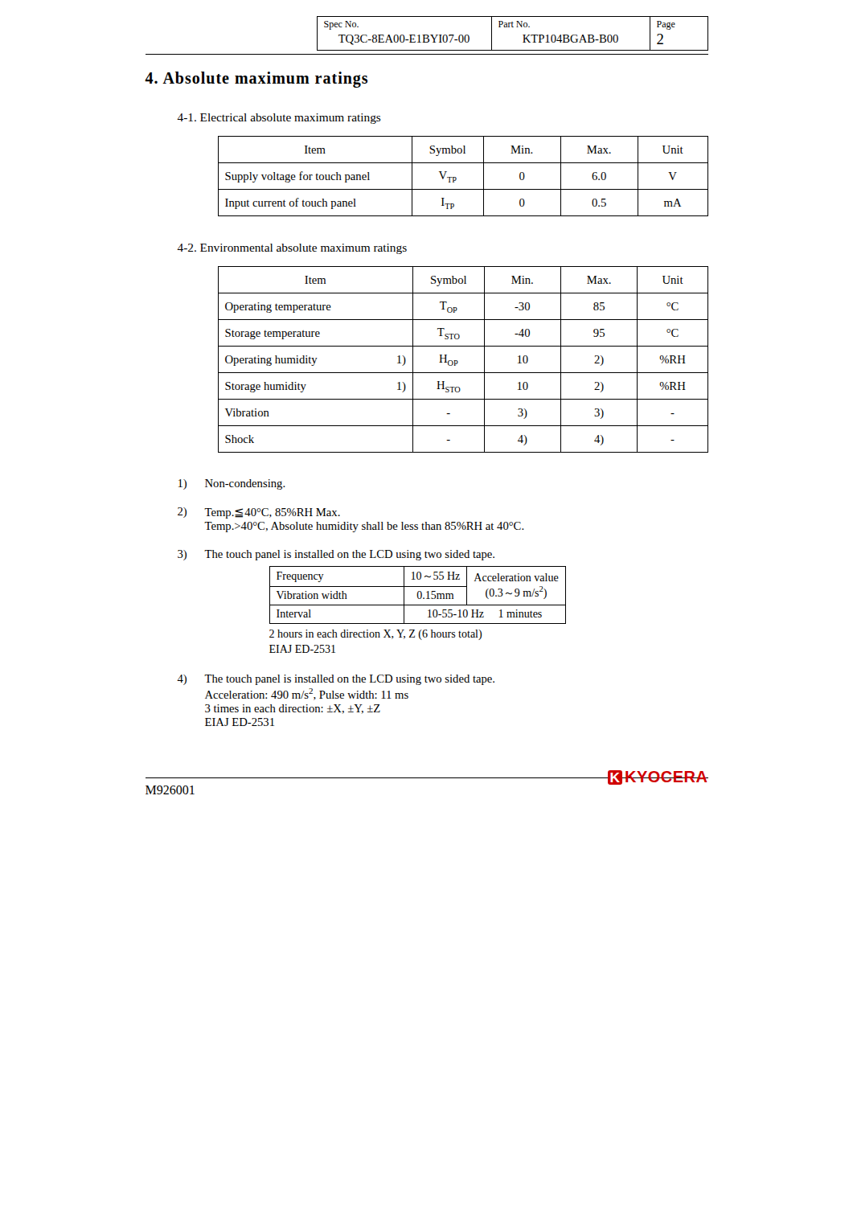| Spec No. TQ3C-8EA00-E1BYI07-00 | Part No. KTP104BGAB-B00 | Page 2 |
4. Absolute maximum ratings
4-1. Electrical absolute maximum ratings
| Item | Symbol | Min. | Max. | Unit |
| --- | --- | --- | --- | --- |
| Supply voltage for touch panel | V TP | 0 | 6.0 | V |
| Input current of touch panel | I TP | 0 | 0.5 | mA |
4-2. Environmental absolute maximum ratings
| Item | Symbol | Min. | Max. | Unit |
| --- | --- | --- | --- | --- |
| Operating temperature | T OP | -30 | 85 | °C |
| Storage temperature | T STO | -40 | 95 | °C |
| Operating humidity 1) | H OP | 10 | 2) | %RH |
| Storage humidity 1) | H STO | 10 | 2) | %RH |
| Vibration | - | 3) | 3) | - |
| Shock | - | 4) | 4) | - |
Non-condensing.
Temp.≦40°C, 85%RH Max.
Temp.>40°C, Absolute humidity shall be less than 85%RH at 40°C.
The touch panel is installed on the LCD using two sided tape.
| Frequency | 10～55 Hz | Acceleration value (0.3～9 m/s 2 ) |
| Vibration width | 0.15mm |
| Interval | 10-55-10 Hz 1 minutes |
2 hours in each direction X, Y, Z (6 hours total)
EIAJ ED-2531
The touch panel is installed on the LCD using two sided tape.
Acceleration: 490 m/s2, Pulse width: 11 ms
3 times in each direction: ±X, ±Y, ±Z
EIAJ ED-2531
M926001 KKYOCERA